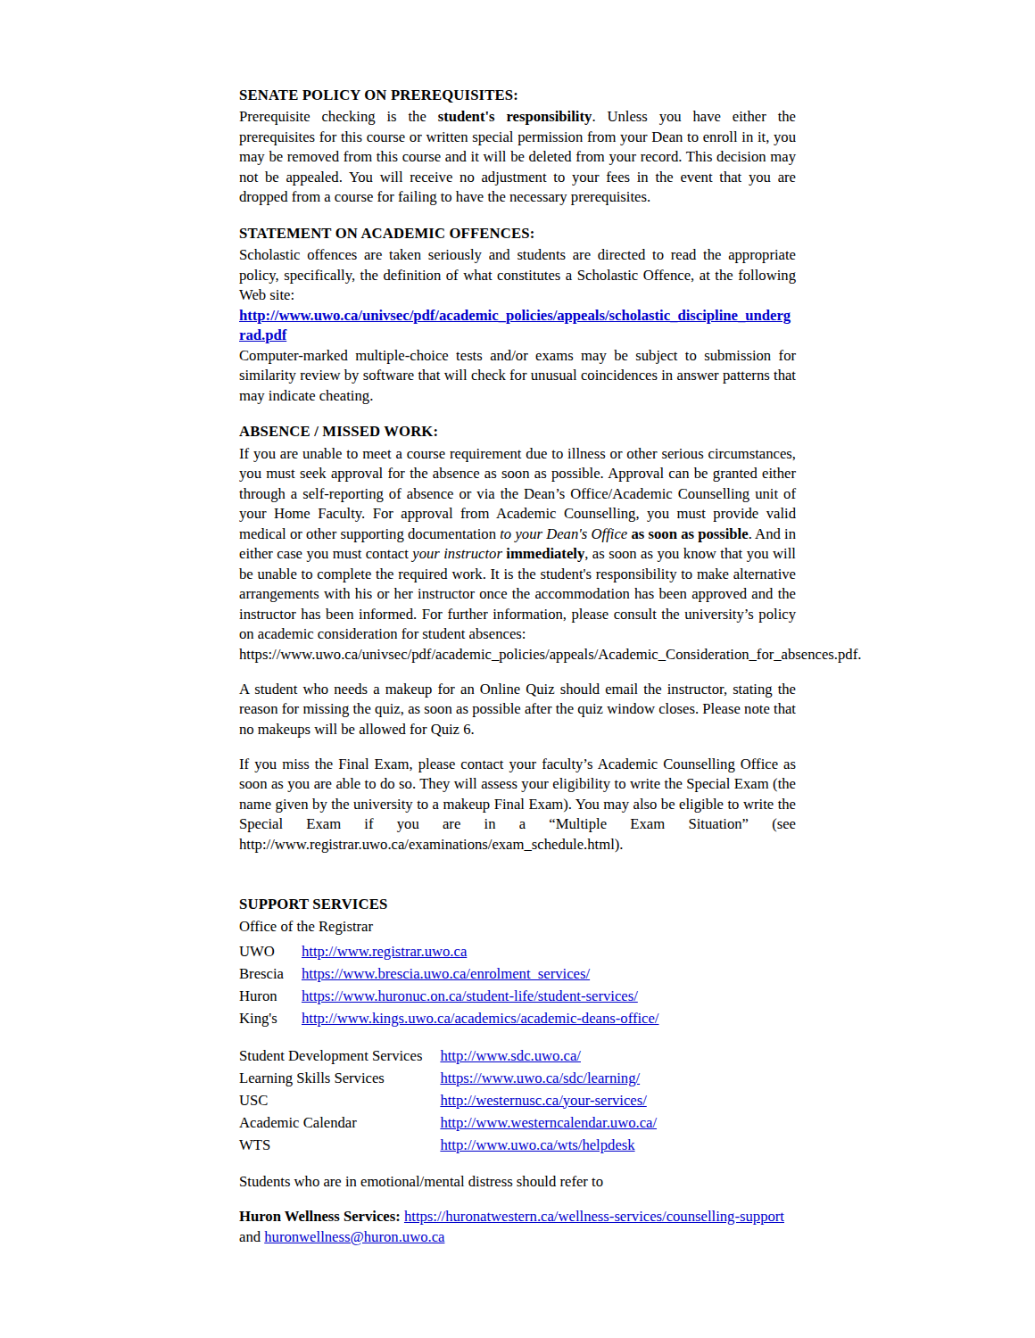SENATE POLICY ON PREREQUISITES:
Prerequisite checking is the student's responsibility. Unless you have either the prerequisites for this course or written special permission from your Dean to enroll in it, you may be removed from this course and it will be deleted from your record. This decision may not be appealed. You will receive no adjustment to your fees in the event that you are dropped from a course for failing to have the necessary prerequisites.
STATEMENT ON ACADEMIC OFFENCES:
Scholastic offences are taken seriously and students are directed to read the appropriate policy, specifically, the definition of what constitutes a Scholastic Offence, at the following Web site:
http://www.uwo.ca/univsec/pdf/academic_policies/appeals/scholastic_discipline_undergrad.pdf
Computer-marked multiple-choice tests and/or exams may be subject to submission for similarity review by software that will check for unusual coincidences in answer patterns that may indicate cheating.
ABSENCE / MISSED WORK:
If you are unable to meet a course requirement due to illness or other serious circumstances, you must seek approval for the absence as soon as possible. Approval can be granted either through a self-reporting of absence or via the Dean’s Office/Academic Counselling unit of your Home Faculty. For approval from Academic Counselling, you must provide valid medical or other supporting documentation to your Dean's Office as soon as possible. And in either case you must contact your instructor immediately, as soon as you know that you will be unable to complete the required work. It is the student's responsibility to make alternative arrangements with his or her instructor once the accommodation has been approved and the instructor has been informed. For further information, please consult the university’s policy on academic consideration for student absences:
https://www.uwo.ca/univsec/pdf/academic_policies/appeals/Academic_Consideration_for_absences.pdf.
A student who needs a makeup for an Online Quiz should email the instructor, stating the reason for missing the quiz, as soon as possible after the quiz window closes. Please note that no makeups will be allowed for Quiz 6.
If you miss the Final Exam, please contact your faculty’s Academic Counselling Office as soon as you are able to do so. They will assess your eligibility to write the Special Exam (the name given by the university to a makeup Final Exam). You may also be eligible to write the Special Exam if you are in a “Multiple Exam Situation” (see http://www.registrar.uwo.ca/examinations/exam_schedule.html).
SUPPORT SERVICES
Office of the Registrar
| UWO | http://www.registrar.uwo.ca |
| Brescia | https://www.brescia.uwo.ca/enrolment_services/ |
| Huron | https://www.huronuc.on.ca/student-life/student-services/ |
| King's | http://www.kings.uwo.ca/academics/academic-deans-office/ |
| Student Development Services | http://www.sdc.uwo.ca/ |
| Learning Skills Services | https://www.uwo.ca/sdc/learning/ |
| USC | http://westernusc.ca/your-services/ |
| Academic Calendar | http://www.westerncalendar.uwo.ca/ |
| WTS | http://www.uwo.ca/wts/helpdesk |
Students who are in emotional/mental distress should refer to
Huron Wellness Services: https://huronatwestern.ca/wellness-services/counselling-support and huronwellness@huron.uwo.ca